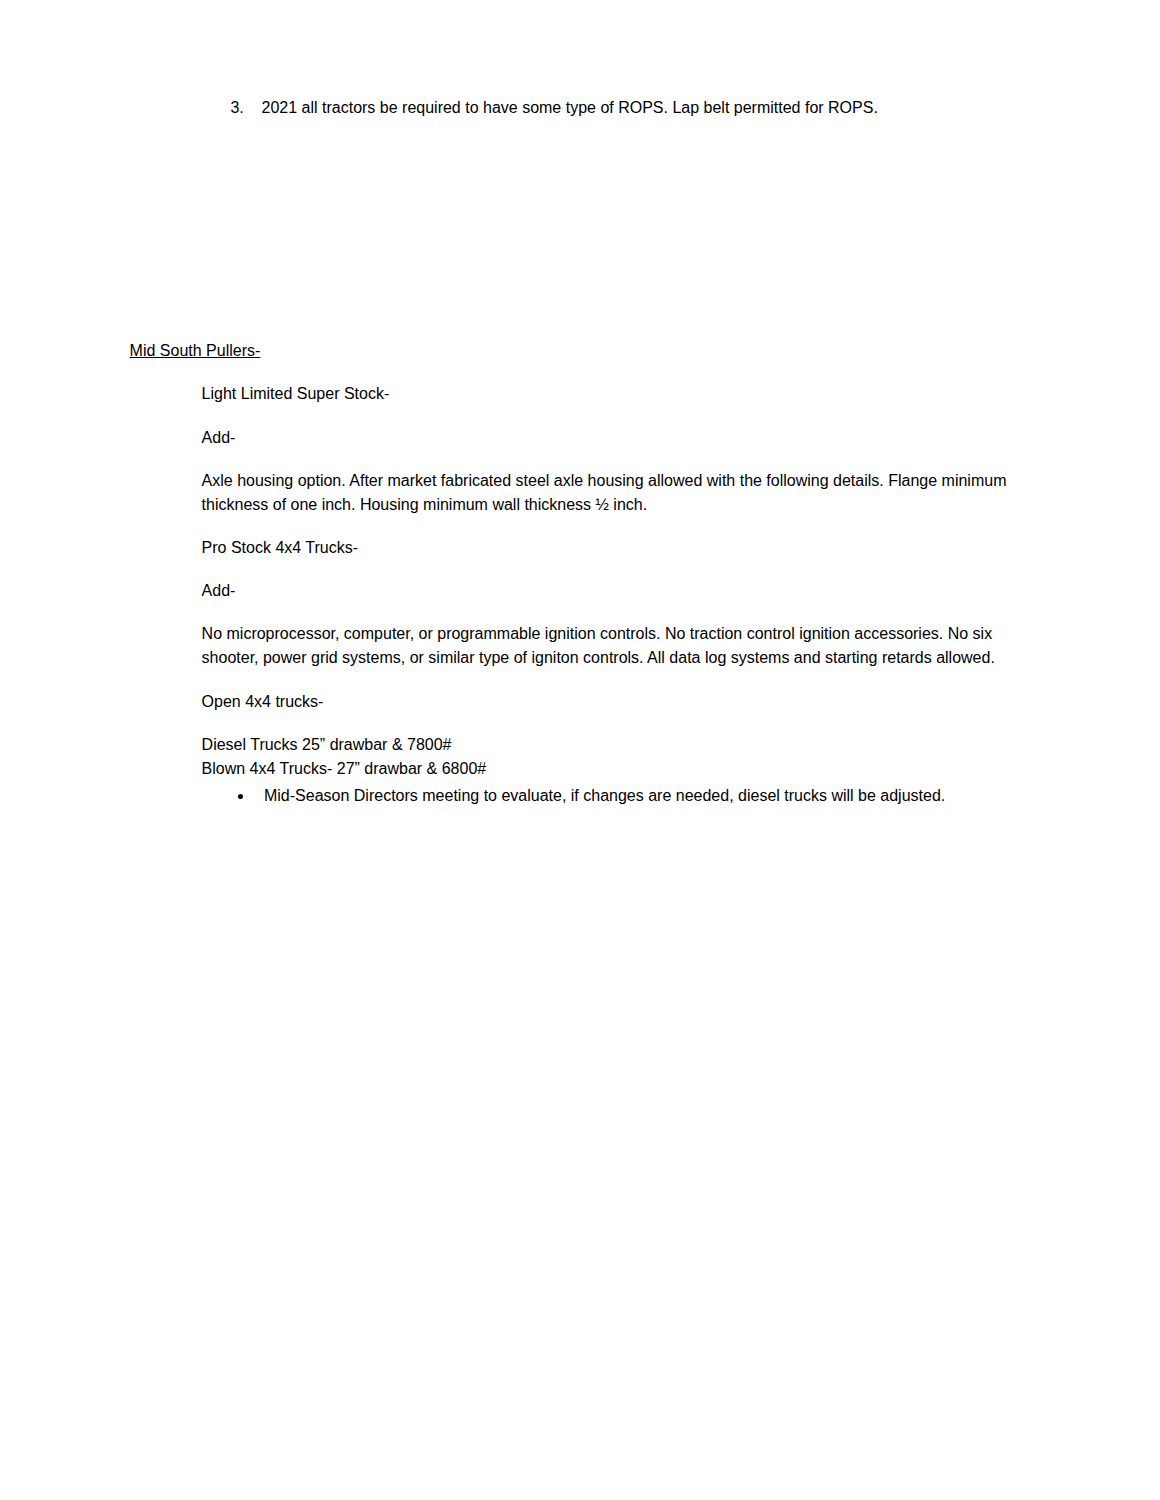3. 2021 all tractors be required to have some type of ROPS. Lap belt permitted for ROPS.
Mid South Pullers-
Light Limited Super Stock-
Add-
Axle housing option. After market fabricated steel axle housing allowed with the following details. Flange minimum thickness of one inch. Housing minimum wall thickness ½ inch.
Pro Stock 4x4 Trucks-
Add-
No microprocessor, computer, or programmable ignition controls. No traction control ignition accessories. No six shooter, power grid systems, or similar type of igniton controls. All data log systems and starting retards allowed.
Open 4x4 trucks-
Diesel Trucks 25” drawbar & 7800#
Blown 4x4 Trucks- 27” drawbar & 6800#
Mid-Season Directors meeting to evaluate, if changes are needed, diesel trucks will be adjusted.